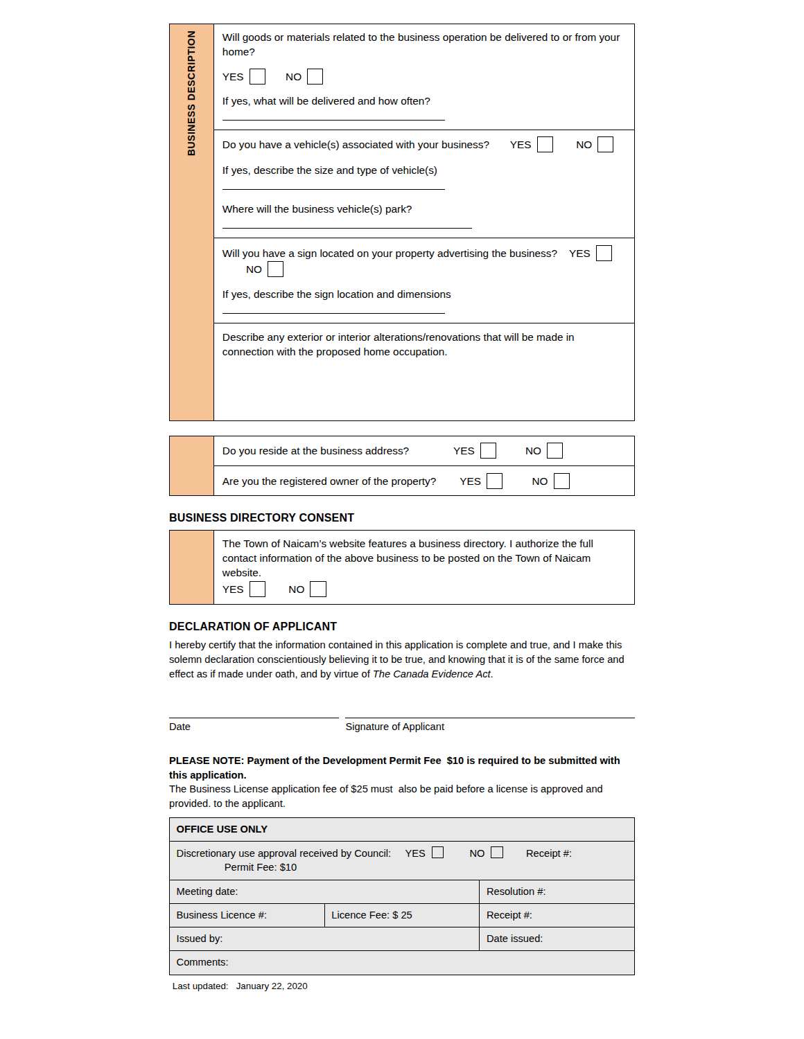| BUSINESS DESCRIPTION | Will goods or materials related to the business operation be delivered to or from your home? YES NO If yes, what will be delivered and how often? |
| Do you have a vehicle(s) associated with your business? YES NO If yes, describe the size and type of vehicle(s) Where will the business vehicle(s) park? |
| Will you have a sign located on your property advertising the business? YES NO If yes, describe the sign location and dimensions |
| Describe any exterior or interior alterations/renovations that will be made in connection with the proposed home occupation. |
| | Do you reside at the business address? YES NO |
| Are you the registered owner of the property? YES NO |
BUSINESS DIRECTORY CONSENT
| | The Town of Naicam’s website features a business directory. I authorize the full contact information of the above business to be posted on the Town of Naicam website. YES NO |
DECLARATION OF APPLICANT
I hereby certify that the information contained in this application is complete and true, and I make this solemn declaration conscientiously believing it to be true, and knowing that it is of the same force and effect as if made under oath, and by virtue of The Canada Evidence Act.
| Date | | Signature of Applicant |
PLEASE NOTE: Payment of the Development Permit Fee $10 is required to be submitted with this application.
The Business License application fee of $25 must also be paid before a license is approved and provided. to the applicant.
| OFFICE USE ONLY |
| Discretionary use approval received by Council: YES NO Receipt #: Permit Fee: $10 |
| Meeting date: | Resolution #: |
| Business Licence #: | Licence Fee: $ 25 | Receipt #: |
| Issued by: | Date issued: |
| Comments: |
Last updated: January 22, 2020